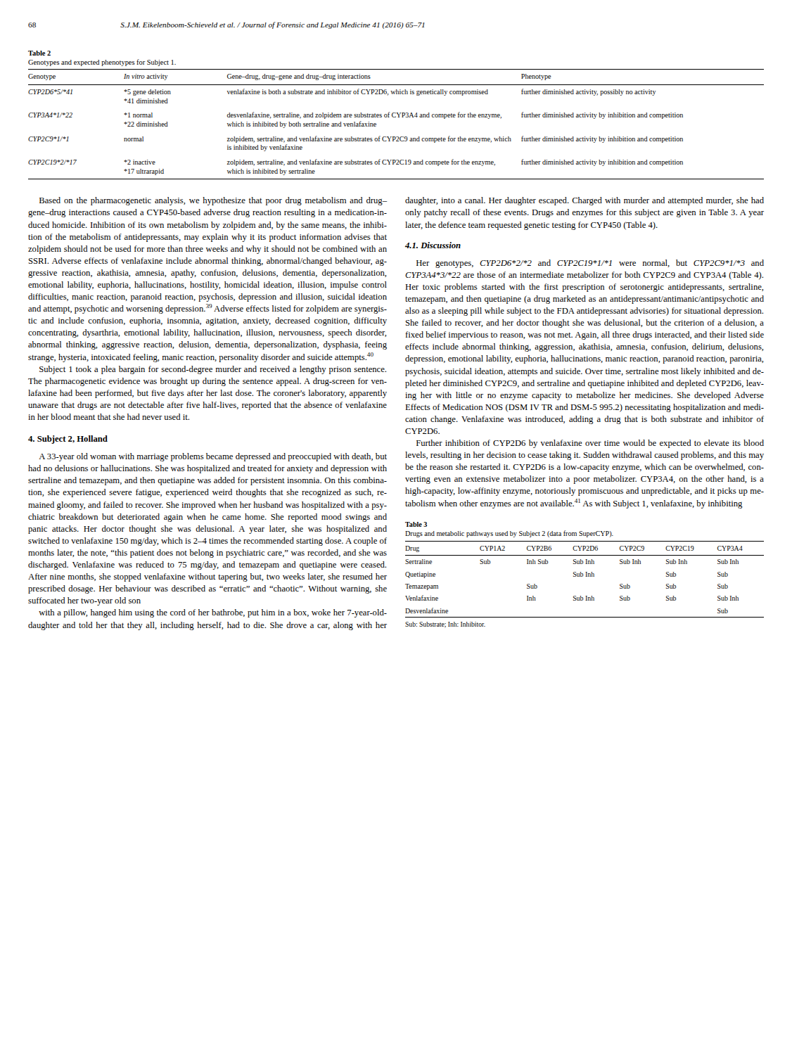68 S.J.M. Eikelenboom-Schieveld et al. / Journal of Forensic and Legal Medicine 41 (2016) 65–71
Table 2 Genotypes and expected phenotypes for Subject 1.
| Genotype | In vitro activity | Gene–drug, drug–gene and drug–drug interactions | Phenotype |
| --- | --- | --- | --- |
| CYP2D6*5/*41 | *5 gene deletion *41 diminished | venlafaxine is both a substrate and inhibitor of CYP2D6, which is genetically compromised | further diminished activity, possibly no activity |
| CYP3A4*1/*22 | *1 normal *22 diminished | desvenlafaxine, sertraline, and zolpidem are substrates of CYP3A4 and compete for the enzyme, which is inhibited by both sertraline and venlafaxine | further diminished activity by inhibition and competition |
| CYP2C9*1/*1 | normal | zolpidem, sertraline, and venlafaxine are substrates of CYP2C9 and compete for the enzyme, which is inhibited by venlafaxine | further diminished activity by inhibition and competition |
| CYP2C19*2/*17 | *2 inactive *17 ultrarapid | zolpidem, sertraline, and venlafaxine are substrates of CYP2C19 and compete for the enzyme, which is inhibited by sertraline | further diminished activity by inhibition and competition |
Based on the pharmacogenetic analysis, we hypothesize that poor drug metabolism and drug–gene–drug interactions caused a CYP450-based adverse drug reaction resulting in a medication-induced homicide. Inhibition of its own metabolism by zolpidem and, by the same means, the inhibition of the metabolism of antidepressants, may explain why it its product information advises that zolpidem should not be used for more than three weeks and why it should not be combined with an SSRI. Adverse effects of venlafaxine include abnormal thinking, abnormal/changed behaviour, aggressive reaction, akathisia, amnesia, apathy, confusion, delusions, dementia, depersonalization, emotional lability, euphoria, hallucinations, hostility, homicidal ideation, illusion, impulse control difficulties, manic reaction, paranoid reaction, psychosis, depression and illusion, suicidal ideation and attempt, psychotic and worsening depression.39 Adverse effects listed for zolpidem are synergistic and include confusion, euphoria, insomnia, agitation, anxiety, decreased cognition, difficulty concentrating, dysarthria, emotional lability, hallucination, illusion, nervousness, speech disorder, abnormal thinking, aggressive reaction, delusion, dementia, depersonalization, dysphasia, feeing strange, hysteria, intoxicated feeling, manic reaction, personality disorder and suicide attempts.40
Subject 1 took a plea bargain for second-degree murder and received a lengthy prison sentence. The pharmacogenetic evidence was brought up during the sentence appeal. A drug-screen for venlafaxine had been performed, but five days after her last dose. The coroner's laboratory, apparently unaware that drugs are not detectable after five half-lives, reported that the absence of venlafaxine in her blood meant that she had never used it.
4. Subject 2, Holland
A 33-year old woman with marriage problems became depressed and preoccupied with death, but had no delusions or hallucinations. She was hospitalized and treated for anxiety and depression with sertraline and temazepam, and then quetiapine was added for persistent insomnia. On this combination, she experienced severe fatigue, experienced weird thoughts that she recognized as such, remained gloomy, and failed to recover. She improved when her husband was hospitalized with a psychiatric breakdown but deteriorated again when he came home. She reported mood swings and panic attacks. Her doctor thought she was delusional. A year later, she was hospitalized and switched to venlafaxine 150 mg/day, which is 2–4 times the recommended starting dose. A couple of months later, the note, “this patient does not belong in psychiatric care,” was recorded, and she was discharged. Venlafaxine was reduced to 75 mg/day, and temazepam and quetiapine were ceased. After nine months, she stopped venlafaxine without tapering but, two weeks later, she resumed her prescribed dosage. Her behaviour was described as “erratic” and “chaotic”. Without warning, she suffocated her two-year old son
with a pillow, hanged him using the cord of her bathrobe, put him in a box, woke her 7-year-old-daughter and told her that they all, including herself, had to die. She drove a car, along with her daughter, into a canal. Her daughter escaped. Charged with murder and attempted murder, she had only patchy recall of these events. Drugs and enzymes for this subject are given in Table 3. A year later, the defence team requested genetic testing for CYP450 (Table 4).
4.1. Discussion
Her genotypes, CYP2D6*2/*2 and CYP2C19*1/*1 were normal, but CYP2C9*1/*3 and CYP3A4*3/*22 are those of an intermediate metabolizer for both CYP2C9 and CYP3A4 (Table 4). Her toxic problems started with the first prescription of serotonergic antidepressants, sertraline, temazepam, and then quetiapine (a drug marketed as an antidepressant/antimanic/antipsychotic and also as a sleeping pill while subject to the FDA antidepressant advisories) for situational depression. She failed to recover, and her doctor thought she was delusional, but the criterion of a delusion, a fixed belief impervious to reason, was not met. Again, all three drugs interacted, and their listed side effects include abnormal thinking, aggression, akathisia, amnesia, confusion, delirium, delusions, depression, emotional lability, euphoria, hallucinations, manic reaction, paranoid reaction, paroniria, psychosis, suicidal ideation, attempts and suicide. Over time, sertraline most likely inhibited and depleted her diminished CYP2C9, and sertraline and quetiapine inhibited and depleted CYP2D6, leaving her with little or no enzyme capacity to metabolize her medicines. She developed Adverse Effects of Medication NOS (DSM IV TR and DSM-5 995.2) necessitating hospitalization and medication change. Venlafaxine was introduced, adding a drug that is both substrate and inhibitor of CYP2D6.
Further inhibition of CYP2D6 by venlafaxine over time would be expected to elevate its blood levels, resulting in her decision to cease taking it. Sudden withdrawal caused problems, and this may be the reason she restarted it. CYP2D6 is a low-capacity enzyme, which can be overwhelmed, converting even an extensive metabolizer into a poor metabolizer. CYP3A4, on the other hand, is a high-capacity, low-affinity enzyme, notoriously promiscuous and unpredictable, and it picks up metabolism when other enzymes are not available.41 As with Subject 1, venlafaxine, by inhibiting
Table 3 Drugs and metabolic pathways used by Subject 2 (data from SuperCYP).
| Drug | CYP1A2 | CYP2B6 | CYP2D6 | CYP2C9 | CYP2C19 | CYP3A4 |
| --- | --- | --- | --- | --- | --- | --- |
| Sertraline | Sub | Inh Sub | Sub Inh | Sub Inh | Sub Inh | Sub Inh |
| Quetiapine | | | Sub Inh | | Sub | Sub |
| Temazepam | | Sub | | Sub | Sub | Sub |
| Venlafaxine | | Inh | Sub Inh | Sub | Sub | Sub Inh |
| Desvenlafaxine | | | | | | Sub |
Sub: Substrate; Inh: Inhibitor.